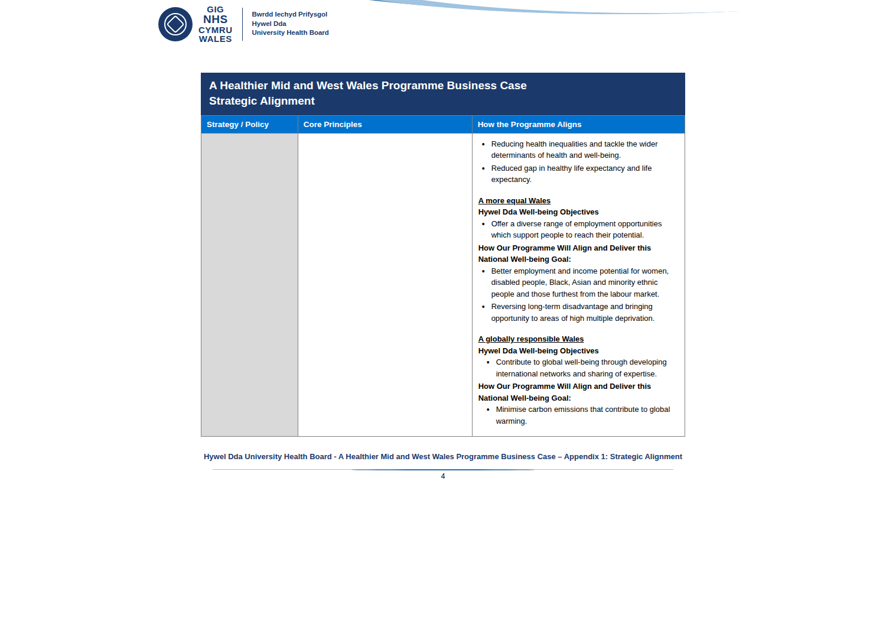GIG NHS CYMRU WALES
Bwrdd Iechyd Prifysgol
Hywel Dda
University Health Board
A Healthier Mid and West Wales Programme Business Case
Strategic Alignment
| Strategy / Policy | Core Principles | How the Programme Aligns |
| --- | --- | --- |
| | | Reducing health inequalities and tackle the wider determinants of health and well-being. Reduced gap in healthy life expectancy and life expectancy. A more equal Wales Hywel Dda Well-being Objectives Offer a diverse range of employment opportunities which support people to reach their potential. How Our Programme Will Align and Deliver this National Well-being Goal: Better employment and income potential for women, disabled people, Black, Asian and minority ethnic people and those furthest from the labour market. Reversing long-term disadvantage and bringing opportunity to areas of high multiple deprivation. A globally responsible Wales Hywel Dda Well-being Objectives Contribute to global well-being through developing international networks and sharing of expertise. How Our Programme Will Align and Deliver this National Well-being Goal: Minimise carbon emissions that contribute to global warming. |
Hywel Dda University Health Board - A Healthier Mid and West Wales Programme Business Case – Appendix 1: Strategic Alignment
4